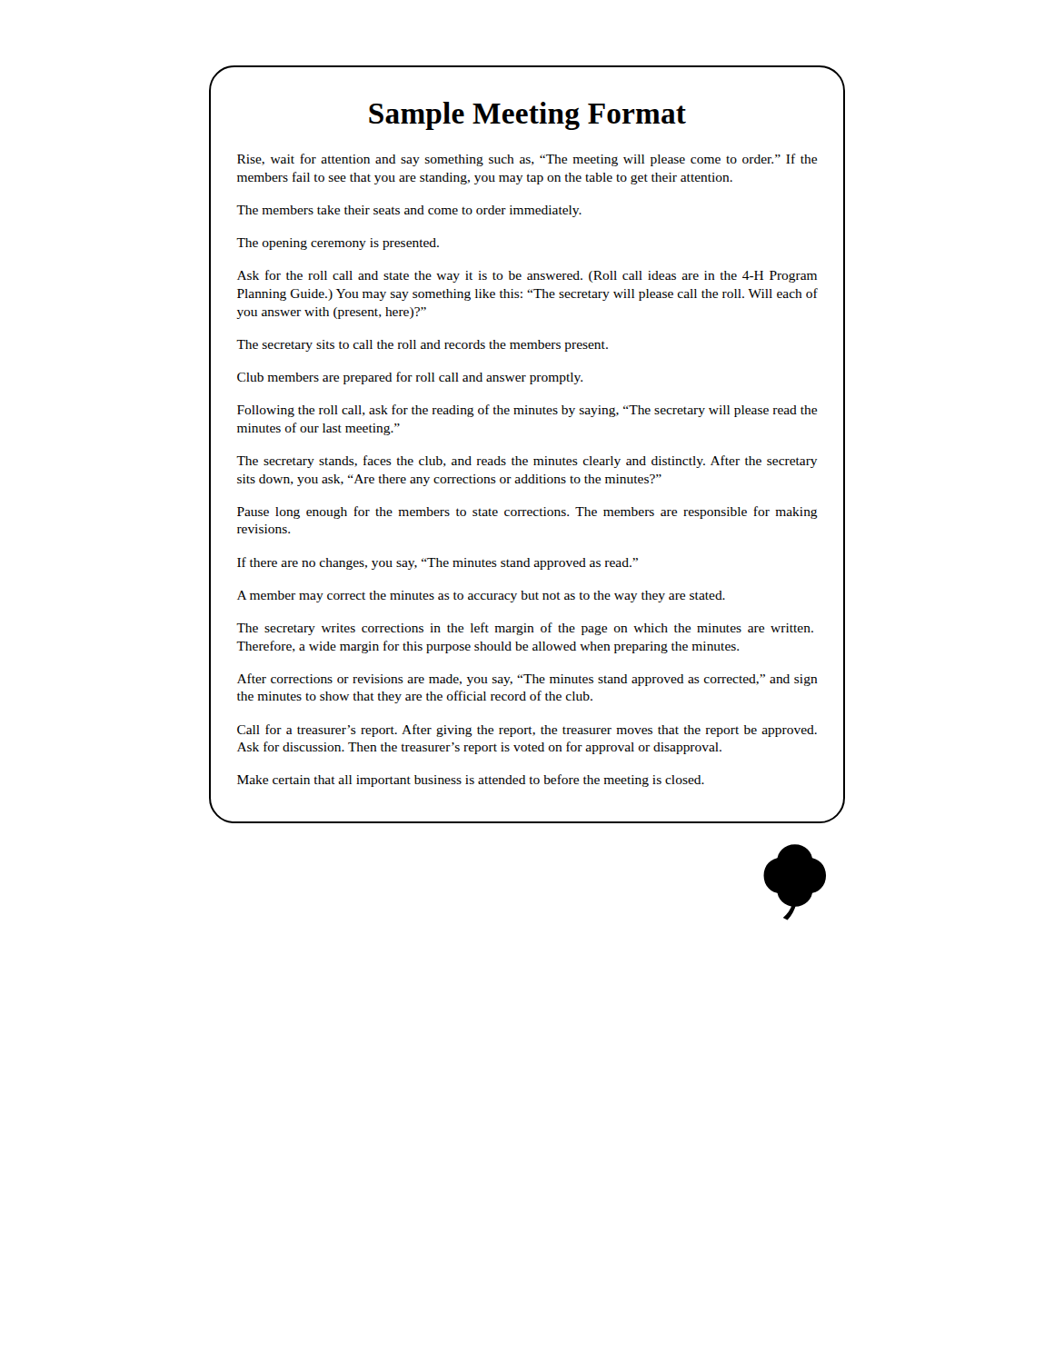Sample Meeting Format
Rise, wait for attention and say something such as, “The meeting will please come to order.” If the members fail to see that you are standing, you may tap on the table to get their attention.
The members take their seats and come to order immediately.
The opening ceremony is presented.
Ask for the roll call and state the way it is to be answered. (Roll call ideas are in the 4-H Program Planning Guide.) You may say something like this: “The secretary will please call the roll. Will each of you answer with (present, here)?”
The secretary sits to call the roll and records the members present.
Club members are prepared for roll call and answer promptly.
Following the roll call, ask for the reading of the minutes by saying, “The secretary will please read the minutes of our last meeting.”
The secretary stands, faces the club, and reads the minutes clearly and distinctly. After the secretary sits down, you ask, “Are there any corrections or additions to the minutes?”
Pause long enough for the members to state corrections. The members are responsible for making revisions.
If there are no changes, you say, “The minutes stand approved as read.”
A member may correct the minutes as to accuracy but not as to the way they are stated.
The secretary writes corrections in the left margin of the page on which the minutes are written. Therefore, a wide margin for this purpose should be allowed when preparing the minutes.
After corrections or revisions are made, you say, “The minutes stand approved as corrected,” and sign the minutes to show that they are the official record of the club.
Call for a treasurer’s report. After giving the report, the treasurer moves that the report be approved. Ask for discussion. Then the treasurer’s report is voted on for approval or disapproval.
Make certain that all important business is attended to before the meeting is closed.
5